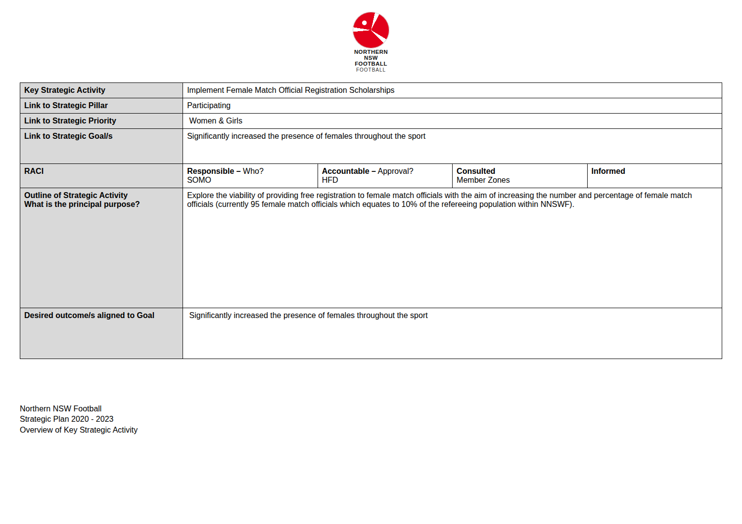NORTHERN
NSW
FOOTBALL
FOOTBALL
| Key Strategic Activity | Implement Female Match Official Registration Scholarships |
| Link to Strategic Pillar | Participating |
| Link to Strategic Priority | Women & Girls |
| Link to Strategic Goal/s | Significantly increased the presence of females throughout the sport |
| RACI | Responsible – Who? SOMO | Accountable – Approval? HFD | Consulted Member Zones | Informed |
| Outline of Strategic Activity What is the principal purpose? | Explore the viability of providing free registration to female match officials with the aim of increasing the number and percentage of female match officials (currently 95 female match officials which equates to 10% of the refereeing population within NNSWF). |
| Desired outcome/s aligned to Goal | Significantly increased the presence of females throughout the sport |
Northern NSW Football
Strategic Plan 2020 - 2023
Overview of Key Strategic Activity